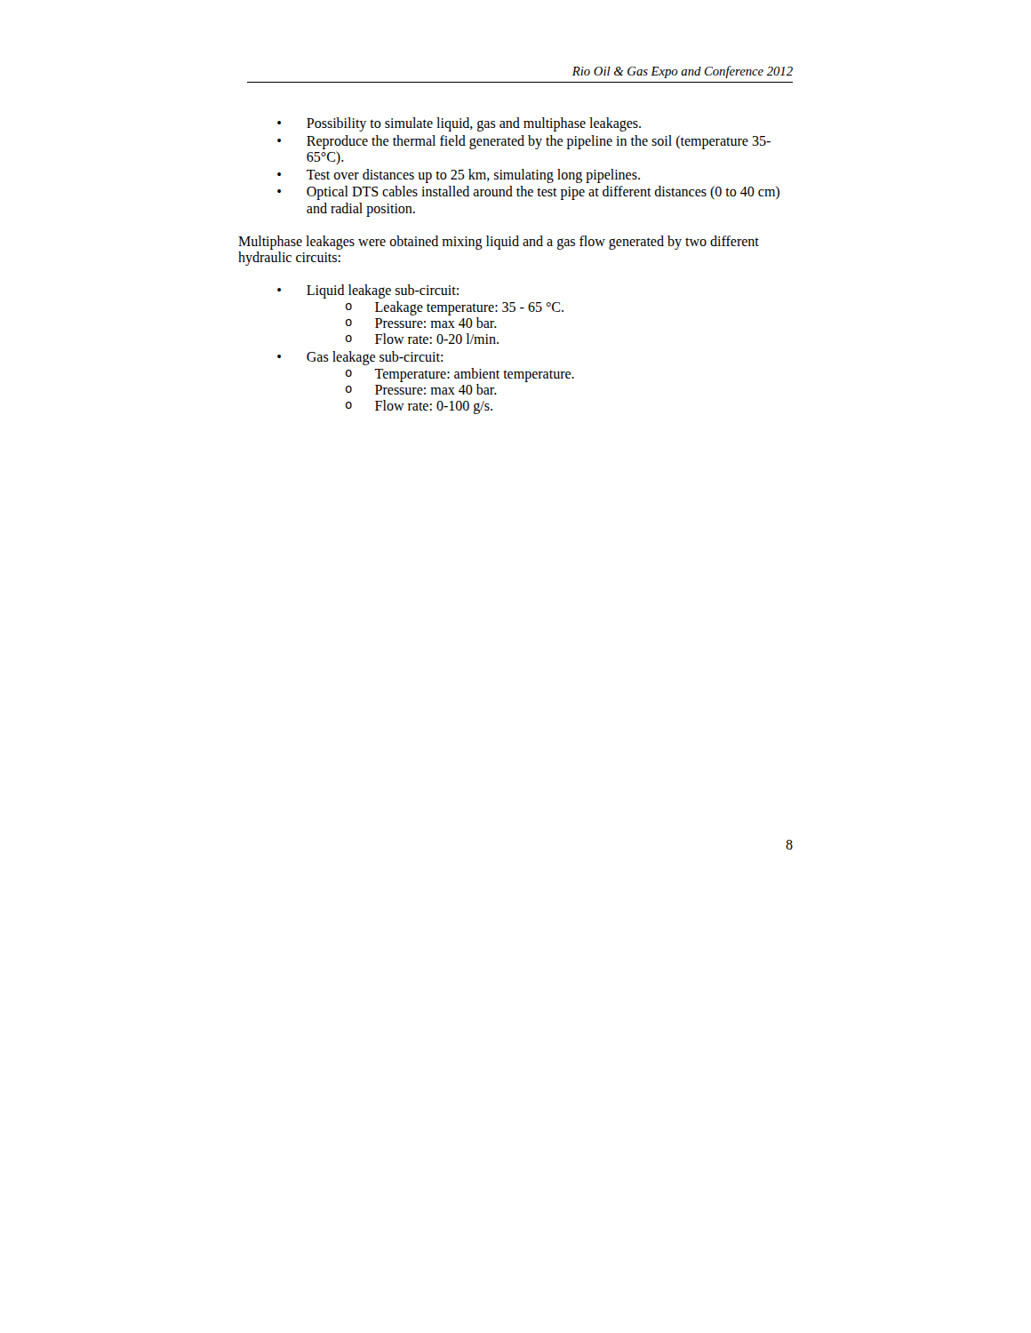Rio Oil & Gas Expo and Conference 2012
Possibility to simulate liquid, gas and multiphase leakages.
Reproduce the thermal field generated by the pipeline in the soil (temperature 35-65°C).
Test over distances up to 25 km, simulating long pipelines.
Optical DTS cables installed around the test pipe at different distances (0 to 40 cm) and radial position.
Multiphase leakages were obtained mixing liquid and a gas flow generated by two different hydraulic circuits:
Liquid leakage sub-circuit:
Leakage temperature: 35 - 65 °C.
Pressure: max 40 bar.
Flow rate: 0-20 l/min.
Gas leakage sub-circuit:
Temperature: ambient temperature.
Pressure: max 40 bar.
Flow rate: 0-100 g/s.
8